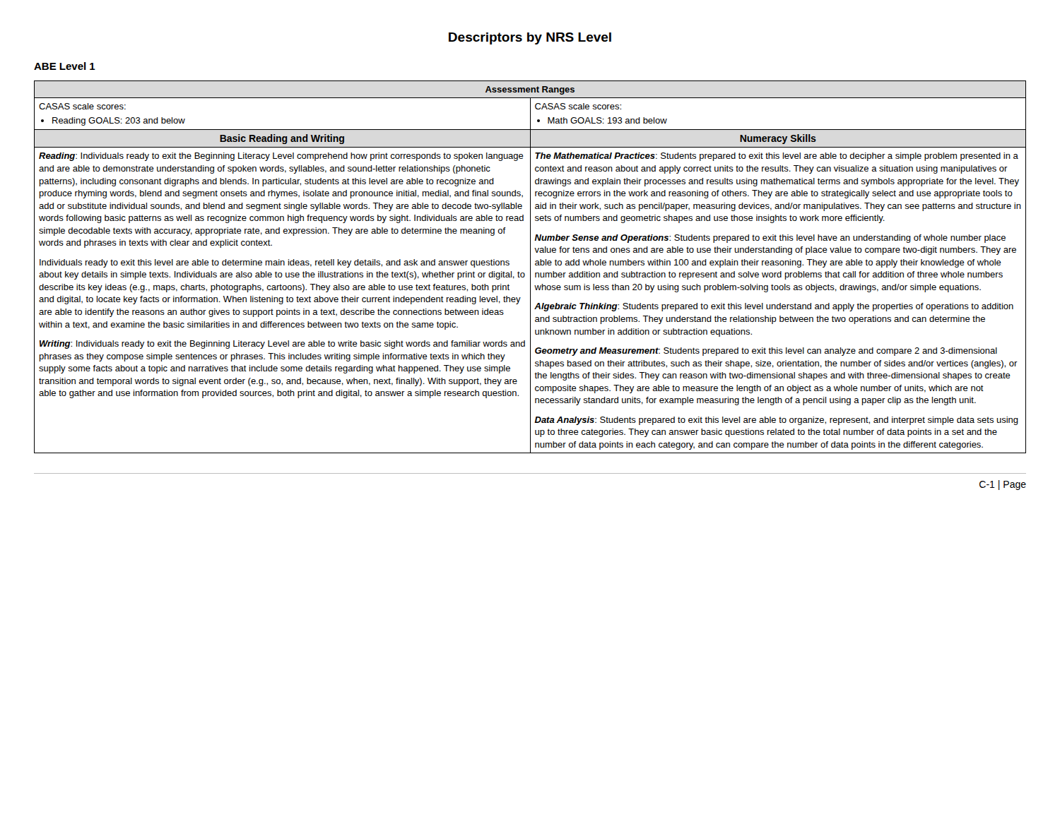Descriptors by NRS Level
ABE Level 1
| Assessment Ranges |
| CASAS scale scores: Reading GOALS: 203 and below | CASAS scale scores: Math GOALS: 193 and below |
| Basic Reading and Writing | Numeracy Skills |
| Reading : Individuals ready to exit the Beginning Literacy Level comprehend how print corresponds to spoken language and are able to demonstrate understanding of spoken words, syllables, and sound-letter relationships (phonetic patterns), including consonant digraphs and blends. In particular, students at this level are able to recognize and produce rhyming words, blend and segment onsets and rhymes, isolate and pronounce initial, medial, and final sounds, add or substitute individual sounds, and blend and segment single syllable words. They are able to decode two-syllable words following basic patterns as well as recognize common high frequency words by sight. Individuals are able to read simple decodable texts with accuracy, appropriate rate, and expression. They are able to determine the meaning of words and phrases in texts with clear and explicit context. Individuals ready to exit this level are able to determine main ideas, retell key details, and ask and answer questions about key details in simple texts. Individuals are also able to use the illustrations in the text(s), whether print or digital, to describe its key ideas (e.g., maps, charts, photographs, cartoons). They also are able to use text features, both print and digital, to locate key facts or information. When listening to text above their current independent reading level, they are able to identify the reasons an author gives to support points in a text, describe the connections between ideas within a text, and examine the basic similarities in and differences between two texts on the same topic. Writing : Individuals ready to exit the Beginning Literacy Level are able to write basic sight words and familiar words and phrases as they compose simple sentences or phrases. This includes writing simple informative texts in which they supply some facts about a topic and narratives that include some details regarding what happened. They use simple transition and temporal words to signal event order (e.g., so, and, because, when, next, finally). With support, they are able to gather and use information from provided sources, both print and digital, to answer a simple research question. | The Mathematical Practices : Students prepared to exit this level are able to decipher a simple problem presented in a context and reason about and apply correct units to the results. They can visualize a situation using manipulatives or drawings and explain their processes and results using mathematical terms and symbols appropriate for the level. They recognize errors in the work and reasoning of others. They are able to strategically select and use appropriate tools to aid in their work, such as pencil/paper, measuring devices, and/or manipulatives. They can see patterns and structure in sets of numbers and geometric shapes and use those insights to work more efficiently. Number Sense and Operations : Students prepared to exit this level have an understanding of whole number place value for tens and ones and are able to use their understanding of place value to compare two-digit numbers. They are able to add whole numbers within 100 and explain their reasoning. They are able to apply their knowledge of whole number addition and subtraction to represent and solve word problems that call for addition of three whole numbers whose sum is less than 20 by using such problem-solving tools as objects, drawings, and/or simple equations. Algebraic Thinking : Students prepared to exit this level understand and apply the properties of operations to addition and subtraction problems. They understand the relationship between the two operations and can determine the unknown number in addition or subtraction equations. Geometry and Measurement : Students prepared to exit this level can analyze and compare 2 and 3-dimensional shapes based on their attributes, such as their shape, size, orientation, the number of sides and/or vertices (angles), or the lengths of their sides. They can reason with two-dimensional shapes and with three-dimensional shapes to create composite shapes. They are able to measure the length of an object as a whole number of units, which are not necessarily standard units, for example measuring the length of a pencil using a paper clip as the length unit. Data Analysis : Students prepared to exit this level are able to organize, represent, and interpret simple data sets using up to three categories. They can answer basic questions related to the total number of data points in a set and the number of data points in each category, and can compare the number of data points in the different categories. |
C-1 | Page